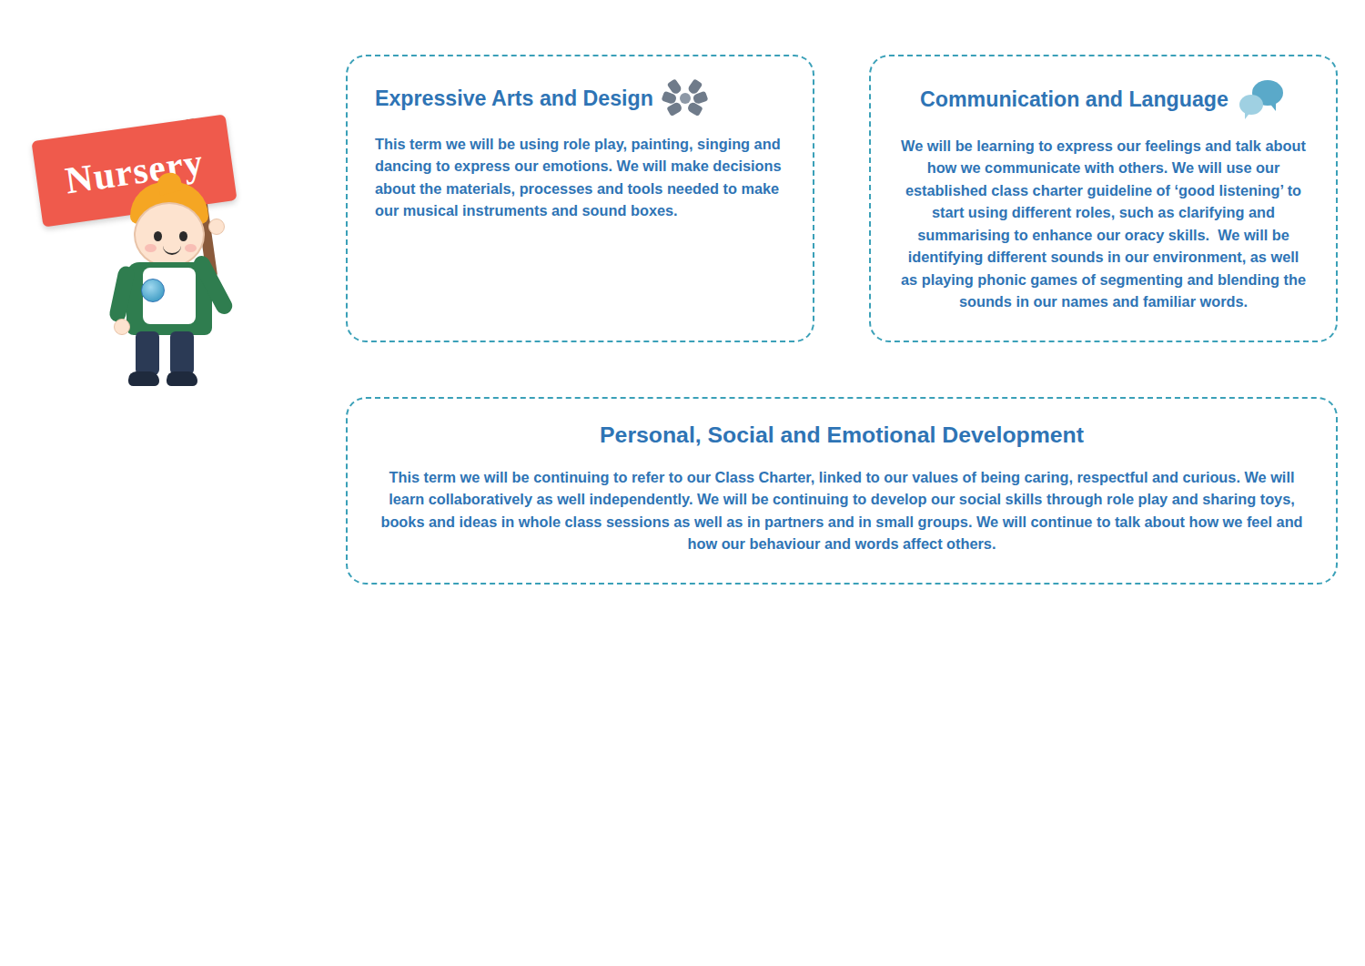Nursery
Expressive Arts and Design
This term we will be using role play, painting, singing and dancing to express our emotions. We will make decisions about the materials, processes and tools needed to make our musical instruments and sound boxes.
Communication and Language
We will be learning to express our feelings and talk about how we communicate with others. We will use our established class charter guideline of ‘good listening’ to start using different roles, such as clarifying and summarising to enhance our oracy skills. We will be identifying different sounds in our environment, as well as playing phonic games of segmenting and blending the sounds in our names and familiar words.
Personal, Social and Emotional Development
This term we will be continuing to refer to our Class Charter, linked to our values of being caring, respectful and curious. We will learn collaboratively as well independently. We will be continuing to develop our social skills through role play and sharing toys, books and ideas in whole class sessions as well as in partners and in small groups. We will continue to talk about how we feel and how our behaviour and words affect others.